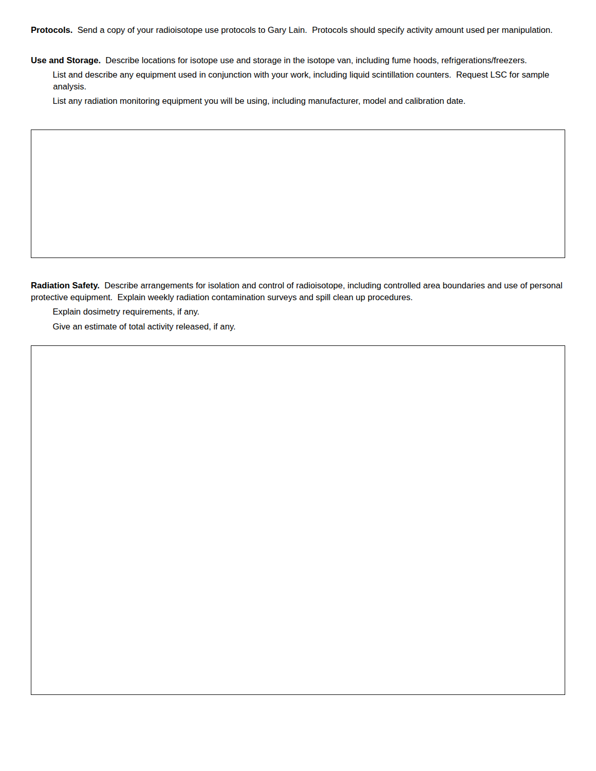Protocols. Send a copy of your radioisotope use protocols to Gary Lain. Protocols should specify activity amount used per manipulation.
Use and Storage. Describe locations for isotope use and storage in the isotope van, including fume hoods, refrigerations/freezers.
List and describe any equipment used in conjunction with your work, including liquid scintillation counters. Request LSC for sample analysis.
List any radiation monitoring equipment you will be using, including manufacturer, model and calibration date.
Radiation Safety. Describe arrangements for isolation and control of radioisotope, including controlled area boundaries and use of personal protective equipment. Explain weekly radiation contamination surveys and spill clean up procedures.
Explain dosimetry requirements, if any.
Give an estimate of total activity released, if any.